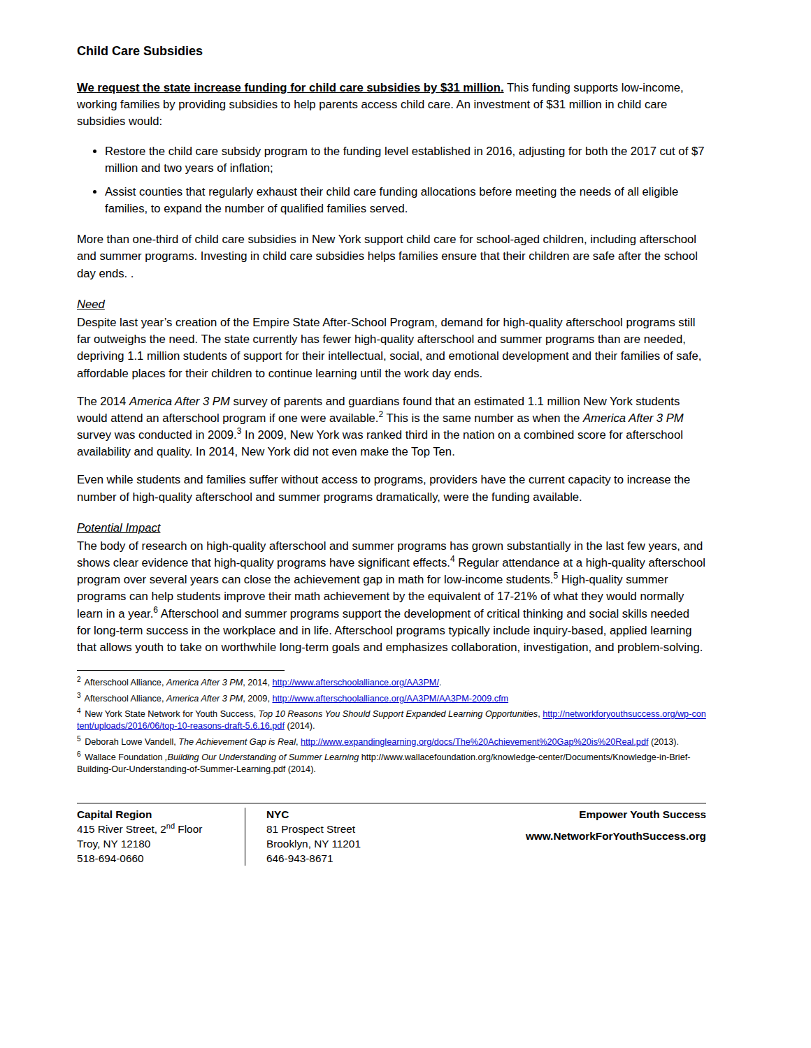Child Care Subsidies
We request the state increase funding for child care subsidies by $31 million. This funding supports low-income, working families by providing subsidies to help parents access child care. An investment of $31 million in child care subsidies would:
Restore the child care subsidy program to the funding level established in 2016, adjusting for both the 2017 cut of $7 million and two years of inflation;
Assist counties that regularly exhaust their child care funding allocations before meeting the needs of all eligible families, to expand the number of qualified families served.
More than one-third of child care subsidies in New York support child care for school-aged children, including afterschool and summer programs. Investing in child care subsidies helps families ensure that their children are safe after the school day ends. .
Need
Despite last year’s creation of the Empire State After-School Program, demand for high-quality afterschool programs still far outweighs the need. The state currently has fewer high-quality afterschool and summer programs than are needed, depriving 1.1 million students of support for their intellectual, social, and emotional development and their families of safe, affordable places for their children to continue learning until the work day ends.
The 2014 America After 3 PM survey of parents and guardians found that an estimated 1.1 million New York students would attend an afterschool program if one were available.2 This is the same number as when the America After 3 PM survey was conducted in 2009.3 In 2009, New York was ranked third in the nation on a combined score for afterschool availability and quality. In 2014, New York did not even make the Top Ten.
Even while students and families suffer without access to programs, providers have the current capacity to increase the number of high-quality afterschool and summer programs dramatically, were the funding available.
Potential Impact
The body of research on high-quality afterschool and summer programs has grown substantially in the last few years, and shows clear evidence that high-quality programs have significant effects.4 Regular attendance at a high-quality afterschool program over several years can close the achievement gap in math for low-income students.5 High-quality summer programs can help students improve their math achievement by the equivalent of 17-21% of what they would normally learn in a year.6 Afterschool and summer programs support the development of critical thinking and social skills needed for long-term success in the workplace and in life. Afterschool programs typically include inquiry-based, applied learning that allows youth to take on worthwhile long-term goals and emphasizes collaboration, investigation, and problem-solving.
2 Afterschool Alliance, America After 3 PM, 2014, http://www.afterschoolalliance.org/AA3PM/.
3 Afterschool Alliance, America After 3 PM, 2009, http://www.afterschoolalliance.org/AA3PM/AA3PM-2009.cfm
4 New York State Network for Youth Success, Top 10 Reasons You Should Support Expanded Learning Opportunities, http://networkforyouthsuccess.org/wp-content/uploads/2016/06/top-10-reasons-draft-5.6.16.pdf (2014).
5 Deborah Lowe Vandell, The Achievement Gap is Real, http://www.expandinglearning.org/docs/The%20Achievement%20Gap%20is%20Real.pdf (2013).
6 Wallace Foundation ,Building Our Understanding of Summer Learning http://www.wallacefoundation.org/knowledge-center/Documents/Knowledge-in-Brief-Building-Our-Understanding-of-Summer-Learning.pdf (2014).
Capital Region
415 River Street, 2nd Floor
Troy, NY 12180
518-694-0660
NYC
81 Prospect Street
Brooklyn, NY 11201
646-943-8671
Empower Youth Success
www.NetworkForYouthSuccess.org